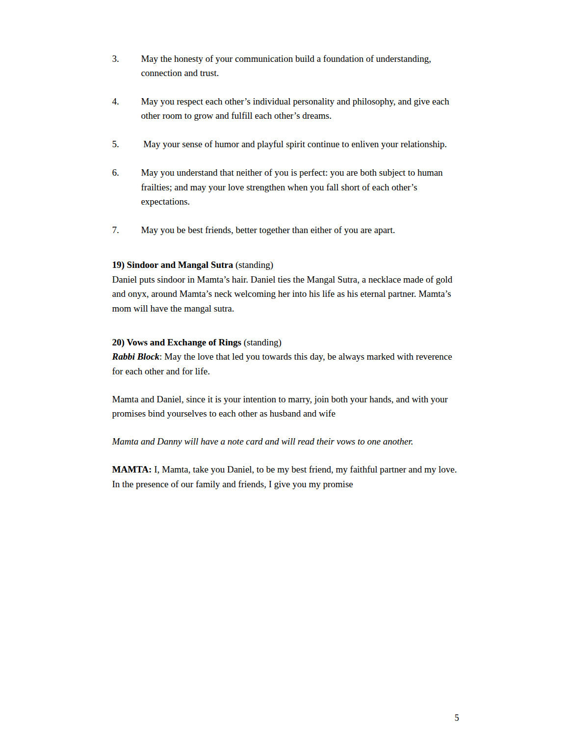May the honesty of your communication build a foundation of understanding, connection and trust.
May you respect each other’s individual personality and philosophy, and give each other room to grow and fulfill each other’s dreams.
May your sense of humor and playful spirit continue to enliven your relationship.
May you understand that neither of you is perfect: you are both subject to human frailties; and may your love strengthen when you fall short of each other’s expectations.
May you be best friends, better together than either of you are apart.
19) Sindoor and Mangal Sutra (standing)
Daniel puts sindoor in Mamta’s hair. Daniel ties the Mangal Sutra, a necklace made of gold and onyx, around Mamta’s neck welcoming her into his life as his eternal partner. Mamta’s mom will have the mangal sutra.
20) Vows and Exchange of Rings (standing)
Rabbi Block: May the love that led you towards this day, be always marked with reverence for each other and for life.
Mamta and Daniel, since it is your intention to marry, join both your hands, and with your promises bind yourselves to each other as husband and wife
Mamta and Danny will have a note card and will read their vows to one another.
MAMTA: I, Mamta, take you Daniel, to be my best friend, my faithful partner and my love. In the presence of our family and friends, I give you my promise
5